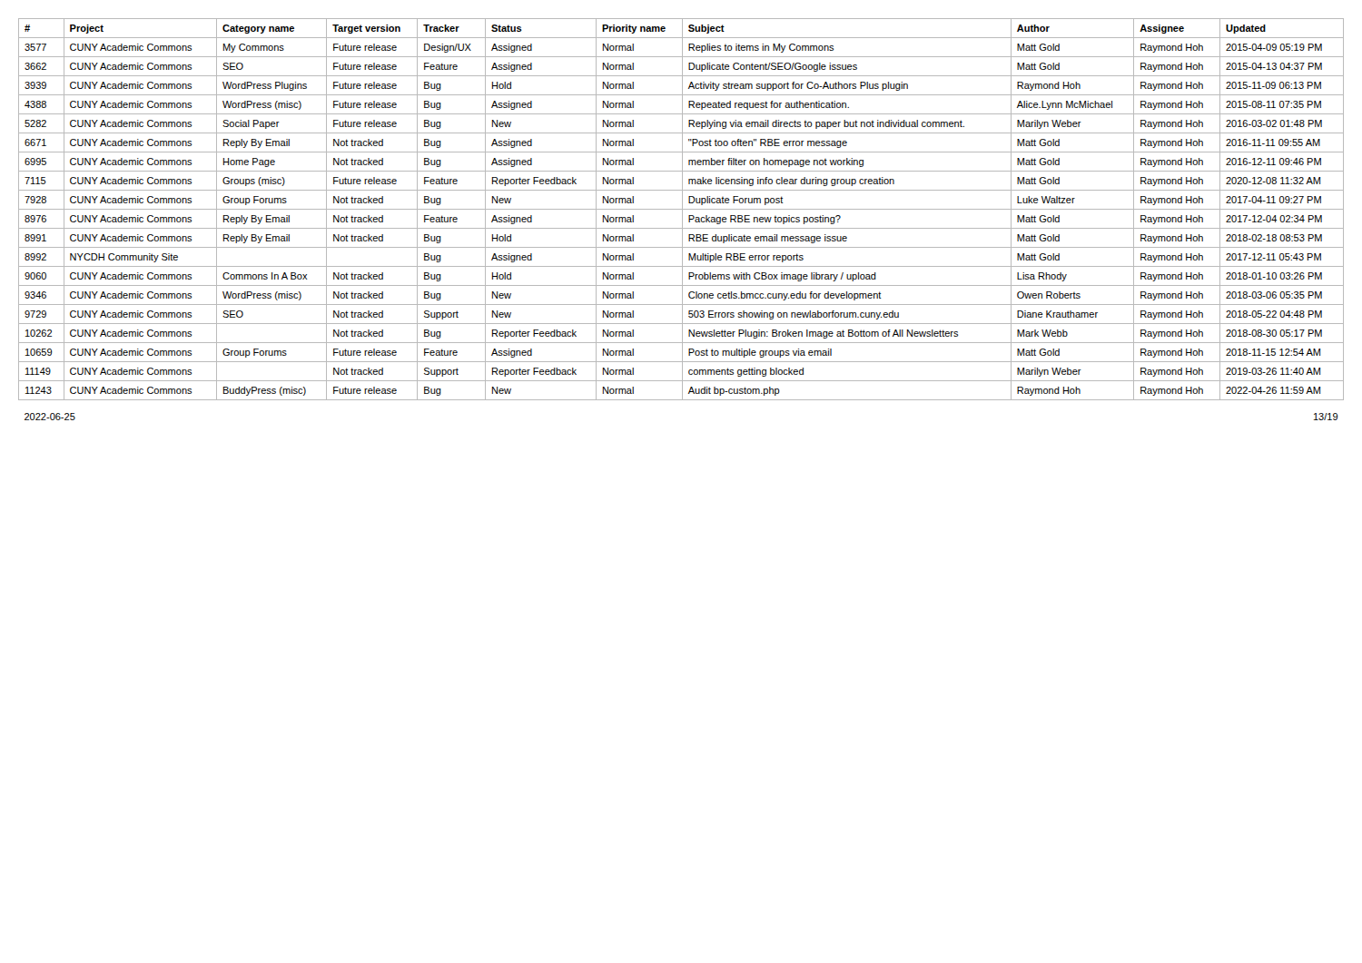| # | Project | Category name | Target version | Tracker | Status | Priority name | Subject | Author | Assignee | Updated |
| --- | --- | --- | --- | --- | --- | --- | --- | --- | --- | --- |
| 3577 | CUNY Academic Commons | My Commons | Future release | Design/UX | Assigned | Normal | Replies to items in My Commons | Matt Gold | Raymond Hoh | 2015-04-09 05:19 PM |
| 3662 | CUNY Academic Commons | SEO | Future release | Feature | Assigned | Normal | Duplicate Content/SEO/Google issues | Matt Gold | Raymond Hoh | 2015-04-13 04:37 PM |
| 3939 | CUNY Academic Commons | WordPress Plugins | Future release | Bug | Hold | Normal | Activity stream support for Co-Authors Plus plugin | Raymond Hoh | Raymond Hoh | 2015-11-09 06:13 PM |
| 4388 | CUNY Academic Commons | WordPress (misc) | Future release | Bug | Assigned | Normal | Repeated request for authentication. | Alice.Lynn McMichael | Raymond Hoh | 2015-08-11 07:35 PM |
| 5282 | CUNY Academic Commons | Social Paper | Future release | Bug | New | Normal | Replying via email directs to paper but not individual comment. | Marilyn Weber | Raymond Hoh | 2016-03-02 01:48 PM |
| 6671 | CUNY Academic Commons | Reply By Email | Not tracked | Bug | Assigned | Normal | "Post too often" RBE error message | Matt Gold | Raymond Hoh | 2016-11-11 09:55 AM |
| 6995 | CUNY Academic Commons | Home Page | Not tracked | Bug | Assigned | Normal | member filter on homepage not working | Matt Gold | Raymond Hoh | 2016-12-11 09:46 PM |
| 7115 | CUNY Academic Commons | Groups (misc) | Future release | Feature | Reporter Feedback | Normal | make licensing info clear during group creation | Matt Gold | Raymond Hoh | 2020-12-08 11:32 AM |
| 7928 | CUNY Academic Commons | Group Forums | Not tracked | Bug | New | Normal | Duplicate Forum post | Luke Waltzer | Raymond Hoh | 2017-04-11 09:27 PM |
| 8976 | CUNY Academic Commons | Reply By Email | Not tracked | Feature | Assigned | Normal | Package RBE new topics posting? | Matt Gold | Raymond Hoh | 2017-12-04 02:34 PM |
| 8991 | CUNY Academic Commons | Reply By Email | Not tracked | Bug | Hold | Normal | RBE duplicate email message issue | Matt Gold | Raymond Hoh | 2018-02-18 08:53 PM |
| 8992 | NYCDH Community Site | | | Bug | Assigned | Normal | Multiple RBE error reports | Matt Gold | Raymond Hoh | 2017-12-11 05:43 PM |
| 9060 | CUNY Academic Commons | Commons In A Box | Not tracked | Bug | Hold | Normal | Problems with CBox image library / upload | Lisa Rhody | Raymond Hoh | 2018-01-10 03:26 PM |
| 9346 | CUNY Academic Commons | WordPress (misc) | Not tracked | Bug | New | Normal | Clone cetls.bmcc.cuny.edu for development | Owen Roberts | Raymond Hoh | 2018-03-06 05:35 PM |
| 9729 | CUNY Academic Commons | SEO | Not tracked | Support | New | Normal | 503 Errors showing on newlaborforum.cuny.edu | Diane Krauthamer | Raymond Hoh | 2018-05-22 04:48 PM |
| 10262 | CUNY Academic Commons | | Not tracked | Bug | Reporter Feedback | Normal | Newsletter Plugin: Broken Image at Bottom of All Newsletters | Mark Webb | Raymond Hoh | 2018-08-30 05:17 PM |
| 10659 | CUNY Academic Commons | Group Forums | Future release | Feature | Assigned | Normal | Post to multiple groups via email | Matt Gold | Raymond Hoh | 2018-11-15 12:54 AM |
| 11149 | CUNY Academic Commons | | Not tracked | Support | Reporter Feedback | Normal | comments getting blocked | Marilyn Weber | Raymond Hoh | 2019-03-26 11:40 AM |
| 11243 | CUNY Academic Commons | BuddyPress (misc) | Future release | Bug | New | Normal | Audit bp-custom.php | Raymond Hoh | Raymond Hoh | 2022-04-26 11:59 AM |
| 2022-06-25 | 13/19 |